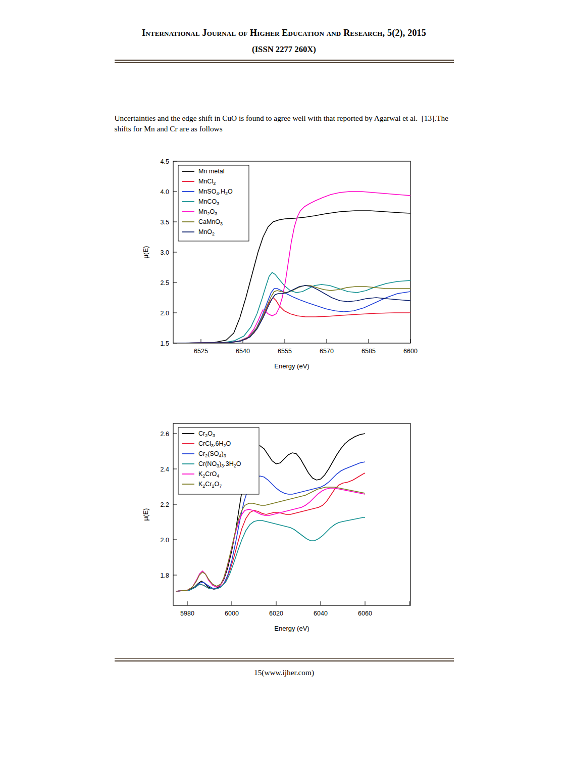International Journal of Higher Education and Research, 5(2), 2015
(ISSN 2277 260X)
Uncertainties and the edge shift in CuO is found to agree well with that reported by Agarwal et al. [13].The shifts for Mn and Cr are as follows
4.5 4.0 3.5 3.0 2.5 2.0 1.5 6525 6540 6555 6570 6585 6600 Energy (eV) μ(E) Mn metal MnCl2 MnSO4.H2O MnCO3 Mn2O3 CaMnO3 MnO2
2.6 2.4 2.2 2.0 1.8 5980 6000 6020 6040 6060 Energy (eV) μ(E) Cr2O3 CrCl3.6H2O Cr2(SO4)3 Cr(NO3)3.3H2O K2CrO4 K2Cr2O7
15(www.ijher.com)